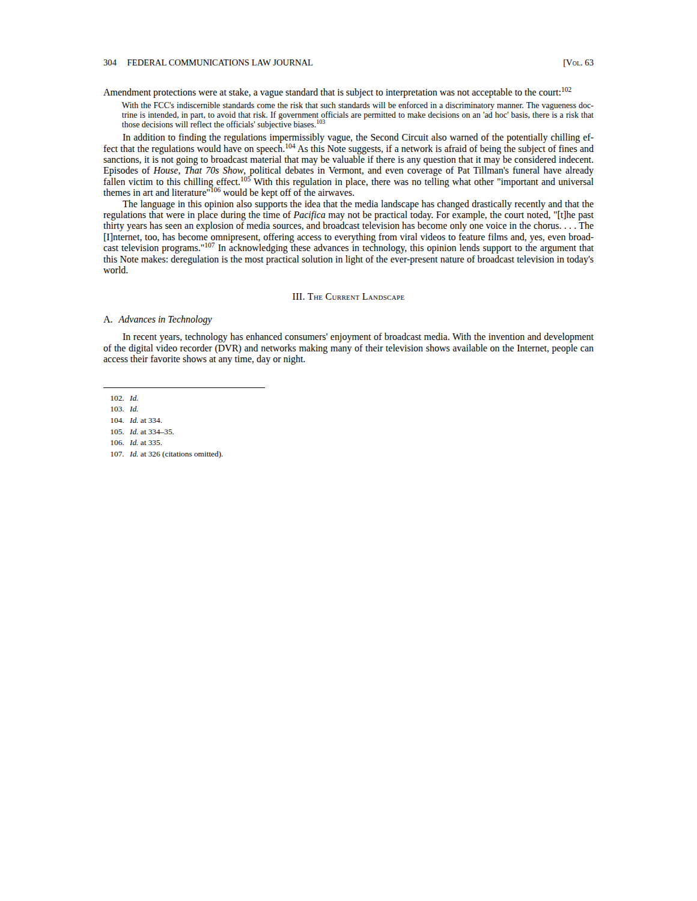304 FEDERAL COMMUNICATIONS LAW JOURNAL [Vol. 63
Amendment protections were at stake, a vague standard that is subject to interpretation was not acceptable to the court:102
With the FCC's indiscernible standards come the risk that such standards will be enforced in a discriminatory manner. The vagueness doctrine is intended, in part, to avoid that risk. If government officials are permitted to make decisions on an 'ad hoc' basis, there is a risk that those decisions will reflect the officials' subjective biases.103
In addition to finding the regulations impermissibly vague, the Second Circuit also warned of the potentially chilling effect that the regulations would have on speech.104 As this Note suggests, if a network is afraid of being the subject of fines and sanctions, it is not going to broadcast material that may be valuable if there is any question that it may be considered indecent. Episodes of House, That 70s Show, political debates in Vermont, and even coverage of Pat Tillman's funeral have already fallen victim to this chilling effect.105 With this regulation in place, there was no telling what other "important and universal themes in art and literature"106 would be kept off of the airwaves.
The language in this opinion also supports the idea that the media landscape has changed drastically recently and that the regulations that were in place during the time of Pacifica may not be practical today. For example, the court noted, "[t]he past thirty years has seen an explosion of media sources, and broadcast television has become only one voice in the chorus. . . . The [I]nternet, too, has become omnipresent, offering access to everything from viral videos to feature films and, yes, even broadcast television programs."107 In acknowledging these advances in technology, this opinion lends support to the argument that this Note makes: deregulation is the most practical solution in light of the ever-present nature of broadcast television in today's world.
III. The Current Landscape
A. Advances in Technology
In recent years, technology has enhanced consumers' enjoyment of broadcast media. With the invention and development of the digital video recorder (DVR) and networks making many of their television shows available on the Internet, people can access their favorite shows at any time, day or night.
102. Id.
103. Id.
104. Id. at 334.
105. Id. at 334–35.
106. Id. at 335.
107. Id. at 326 (citations omitted).